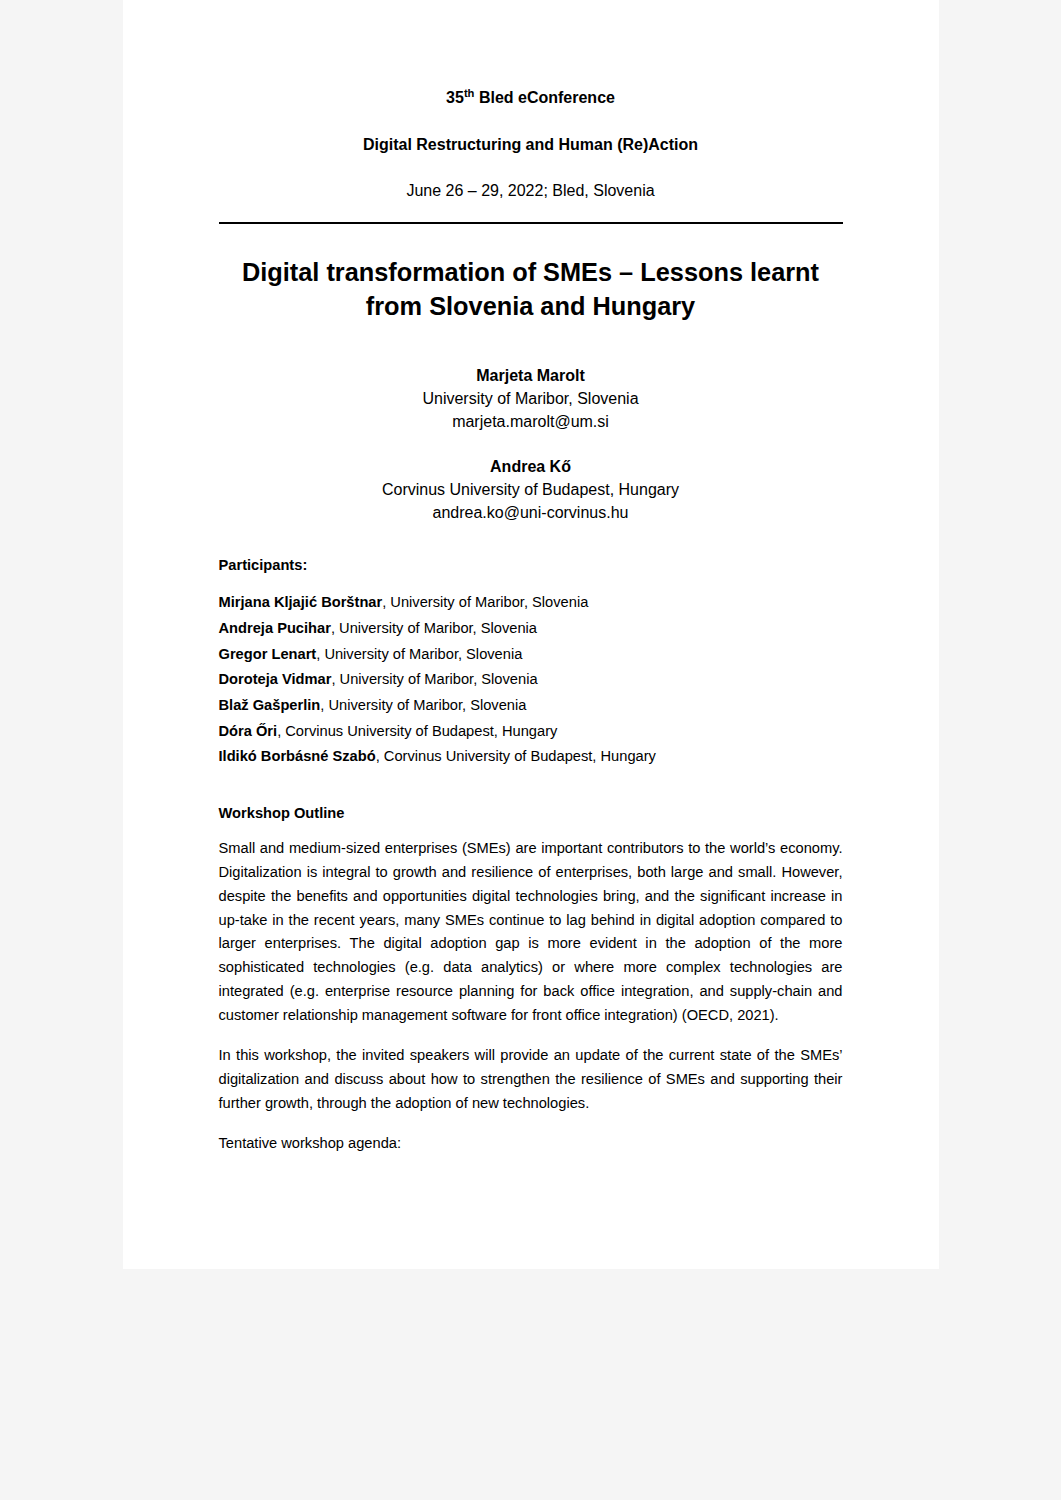35th Bled eConference
Digital Restructuring and Human (Re)Action
June 26 – 29, 2022; Bled, Slovenia
Digital transformation of SMEs – Lessons learnt from Slovenia and Hungary
Marjeta Marolt
University of Maribor, Slovenia
marjeta.marolt@um.si
Andrea Kő
Corvinus University of Budapest, Hungary
andrea.ko@uni-corvinus.hu
Participants:
Mirjana Kljajić Borštnar, University of Maribor, Slovenia
Andreja Pucihar, University of Maribor, Slovenia
Gregor Lenart, University of Maribor, Slovenia
Doroteja Vidmar, University of Maribor, Slovenia
Blaž Gašperlin, University of Maribor, Slovenia
Dóra Őri, Corvinus University of Budapest, Hungary
Ildikó Borbásné Szabó, Corvinus University of Budapest, Hungary
Workshop Outline
Small and medium-sized enterprises (SMEs) are important contributors to the world’s economy. Digitalization is integral to growth and resilience of enterprises, both large and small. However, despite the benefits and opportunities digital technologies bring, and the significant increase in up-take in the recent years, many SMEs continue to lag behind in digital adoption compared to larger enterprises. The digital adoption gap is more evident in the adoption of the more sophisticated technologies (e.g. data analytics) or where more complex technologies are integrated (e.g. enterprise resource planning for back office integration, and supply-chain and customer relationship management software for front office integration) (OECD, 2021).
In this workshop, the invited speakers will provide an update of the current state of the SMEs’ digitalization and discuss about how to strengthen the resilience of SMEs and supporting their further growth, through the adoption of new technologies.
Tentative workshop agenda: